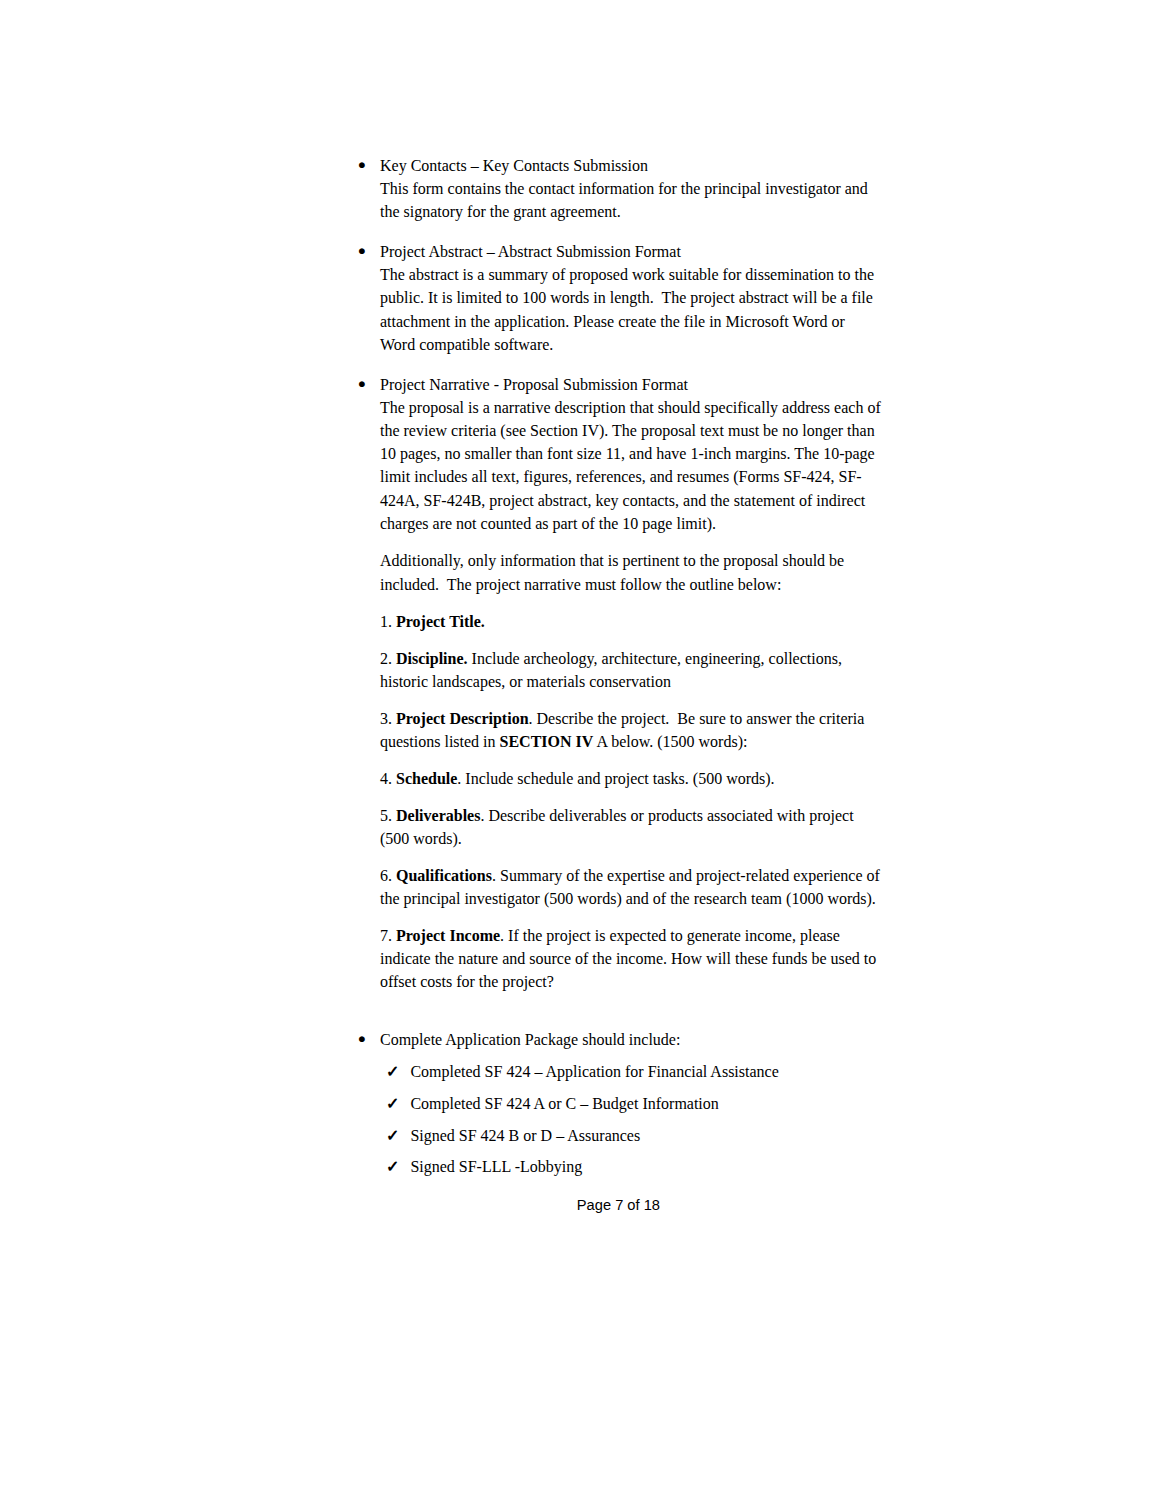Key Contacts – Key Contacts Submission This form contains the contact information for the principal investigator and the signatory for the grant agreement.
Project Abstract – Abstract Submission Format The abstract is a summary of proposed work suitable for dissemination to the public. It is limited to 100 words in length. The project abstract will be a file attachment in the application. Please create the file in Microsoft Word or Word compatible software.
Project Narrative - Proposal Submission Format The proposal is a narrative description that should specifically address each of the review criteria (see Section IV). The proposal text must be no longer than 10 pages, no smaller than font size 11, and have 1-inch margins. The 10-page limit includes all text, figures, references, and resumes (Forms SF-424, SF-424A, SF-424B, project abstract, key contacts, and the statement of indirect charges are not counted as part of the 10 page limit).
Additionally, only information that is pertinent to the proposal should be included. The project narrative must follow the outline below:
1. Project Title.
2. Discipline. Include archeology, architecture, engineering, collections, historic landscapes, or materials conservation
3. Project Description. Describe the project. Be sure to answer the criteria questions listed in SECTION IV A below. (1500 words):
4. Schedule. Include schedule and project tasks. (500 words).
5. Deliverables. Describe deliverables or products associated with project (500 words).
6. Qualifications. Summary of the expertise and project-related experience of the principal investigator (500 words) and of the research team (1000 words).
7. Project Income. If the project is expected to generate income, please indicate the nature and source of the income. How will these funds be used to offset costs for the project?
Complete Application Package should include:
Completed SF 424 – Application for Financial Assistance
Completed SF 424 A or C – Budget Information
Signed SF 424 B or D – Assurances
Signed SF-LLL -Lobbying
Page 7 of 18